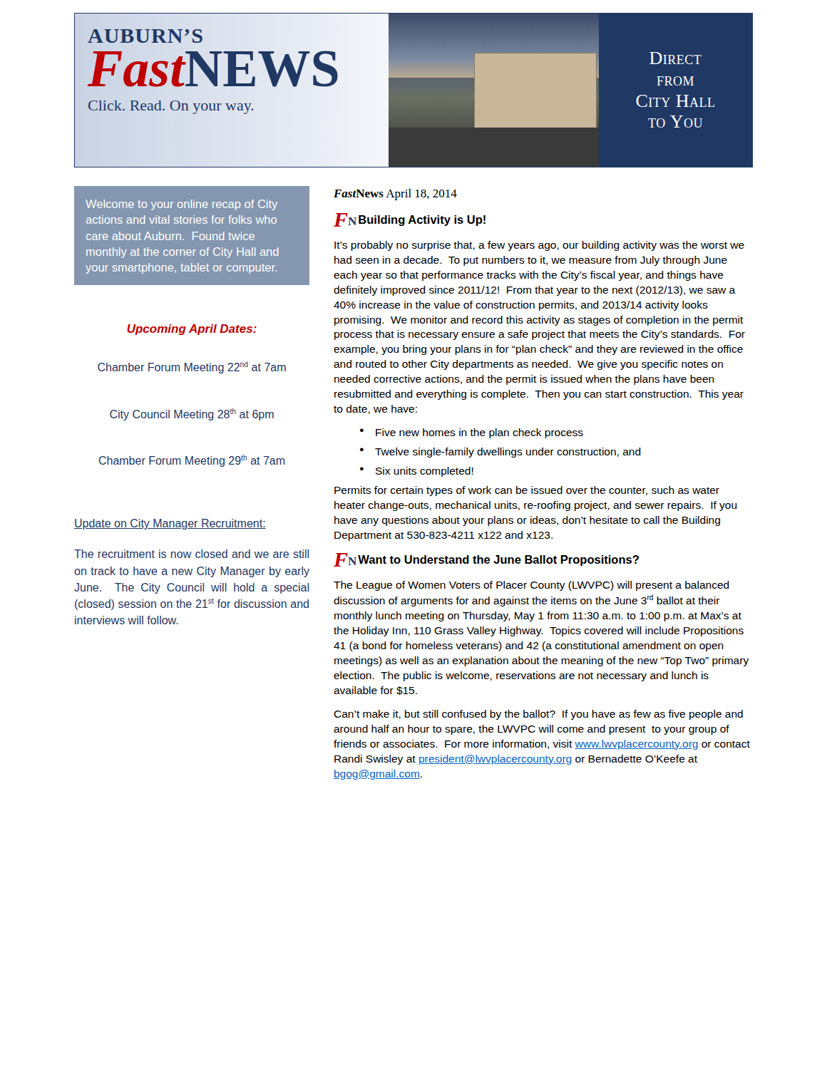Auburn’s
Fast NEWS
Click. Read. On your way.
Direct
from
City Hall
to You
Welcome to your online recap of City actions and vital stories for folks who care about Auburn. Found twice monthly at the corner of City Hall and your smartphone, tablet or computer.
Upcoming April Dates:
Chamber Forum Meeting 22nd at 7am
City Council Meeting 28th at 6pm
Chamber Forum Meeting 29th at 7am
Update on City Manager Recruitment:
The recruitment is now closed and we are still on track to have a new City Manager by early June. The City Council will hold a special (closed) session on the 21st for discussion and interviews will follow.
Fast News April 18, 2014
FNBuilding Activity is Up!
It’s probably no surprise that, a few years ago, our building activity was the worst we had seen in a decade. To put numbers to it, we measure from July through June each year so that performance tracks with the City’s fiscal year, and things have definitely improved since 2011/12! From that year to the next (2012/13), we saw a 40% increase in the value of construction permits, and 2013/14 activity looks promising. We monitor and record this activity as stages of completion in the permit process that is necessary ensure a safe project that meets the City’s standards. For example, you bring your plans in for “plan check” and they are reviewed in the office and routed to other City departments as needed. We give you specific notes on needed corrective actions, and the permit is issued when the plans have been resubmitted and everything is complete. Then you can start construction. This year to date, we have:
Five new homes in the plan check process
Twelve single-family dwellings under construction, and
Six units completed!
Permits for certain types of work can be issued over the counter, such as water heater change-outs, mechanical units, re-roofing project, and sewer repairs. If you have any questions about your plans or ideas, don’t hesitate to call the Building Department at 530-823-4211 x122 and x123.
FNWant to Understand the June Ballot Propositions?
The League of Women Voters of Placer County (LWVPC) will present a balanced discussion of arguments for and against the items on the June 3rd ballot at their monthly lunch meeting on Thursday, May 1 from 11:30 a.m. to 1:00 p.m. at Max’s at the Holiday Inn, 110 Grass Valley Highway. Topics covered will include Propositions 41 (a bond for homeless veterans) and 42 (a constitutional amendment on open meetings) as well as an explanation about the meaning of the new “Top Two” primary election. The public is welcome, reservations are not necessary and lunch is available for $15.
Can’t make it, but still confused by the ballot? If you have as few as five people and around half an hour to spare, the LWVPC will come and present to your group of friends or associates. For more information, visit www.lwvplacercounty.org or contact Randi Swisley at president@lwvplacercounty.org or Bernadette O’Keefe at bgog@gmail.com.